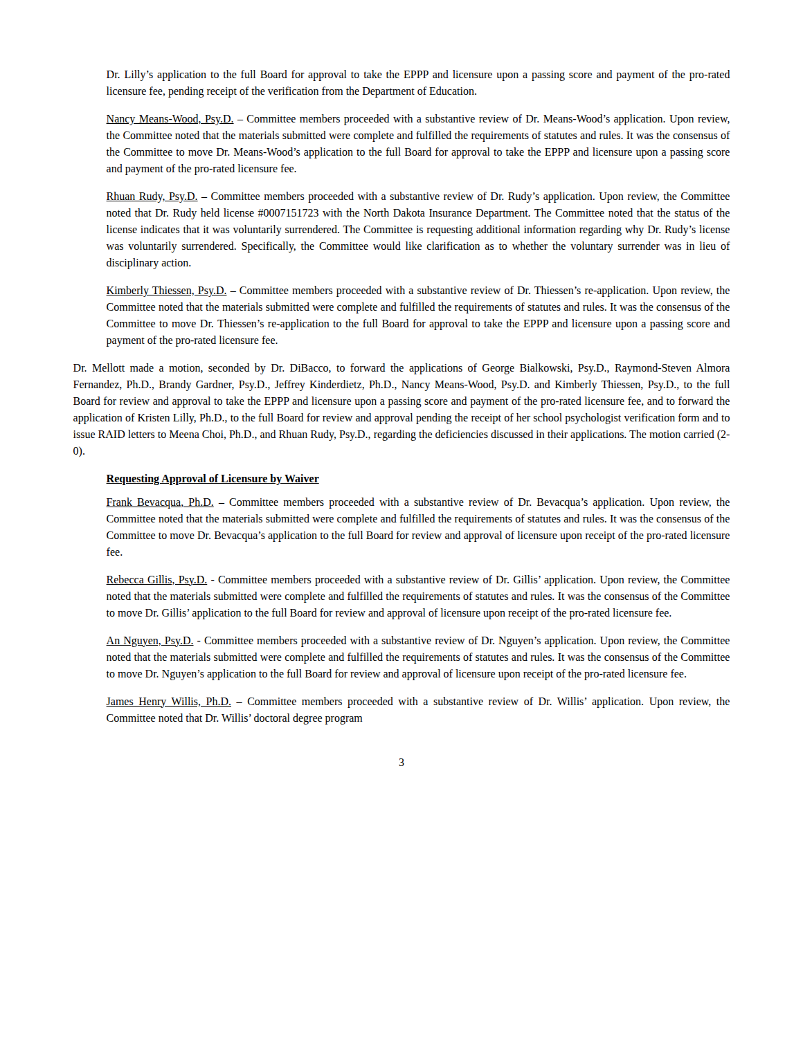Dr. Lilly’s application to the full Board for approval to take the EPPP and licensure upon a passing score and payment of the pro-rated licensure fee, pending receipt of the verification from the Department of Education.
Nancy Means-Wood, Psy.D. – Committee members proceeded with a substantive review of Dr. Means-Wood’s application. Upon review, the Committee noted that the materials submitted were complete and fulfilled the requirements of statutes and rules. It was the consensus of the Committee to move Dr. Means-Wood’s application to the full Board for approval to take the EPPP and licensure upon a passing score and payment of the pro-rated licensure fee.
Rhuan Rudy, Psy.D. – Committee members proceeded with a substantive review of Dr. Rudy’s application. Upon review, the Committee noted that Dr. Rudy held license #0007151723 with the North Dakota Insurance Department. The Committee noted that the status of the license indicates that it was voluntarily surrendered. The Committee is requesting additional information regarding why Dr. Rudy’s license was voluntarily surrendered. Specifically, the Committee would like clarification as to whether the voluntary surrender was in lieu of disciplinary action.
Kimberly Thiessen, Psy.D. – Committee members proceeded with a substantive review of Dr. Thiessen’s re-application. Upon review, the Committee noted that the materials submitted were complete and fulfilled the requirements of statutes and rules. It was the consensus of the Committee to move Dr. Thiessen’s re-application to the full Board for approval to take the EPPP and licensure upon a passing score and payment of the pro-rated licensure fee.
Dr. Mellott made a motion, seconded by Dr. DiBacco, to forward the applications of George Bialkowski, Psy.D., Raymond-Steven Almora Fernandez, Ph.D., Brandy Gardner, Psy.D., Jeffrey Kinderdietz, Ph.D., Nancy Means-Wood, Psy.D. and Kimberly Thiessen, Psy.D., to the full Board for review and approval to take the EPPP and licensure upon a passing score and payment of the pro-rated licensure fee, and to forward the application of Kristen Lilly, Ph.D., to the full Board for review and approval pending the receipt of her school psychologist verification form and to issue RAID letters to Meena Choi, Ph.D., and Rhuan Rudy, Psy.D., regarding the deficiencies discussed in their applications. The motion carried (2-0).
Requesting Approval of Licensure by Waiver
Frank Bevacqua, Ph.D. – Committee members proceeded with a substantive review of Dr. Bevacqua’s application. Upon review, the Committee noted that the materials submitted were complete and fulfilled the requirements of statutes and rules. It was the consensus of the Committee to move Dr. Bevacqua’s application to the full Board for review and approval of licensure upon receipt of the pro-rated licensure fee.
Rebecca Gillis, Psy.D. - Committee members proceeded with a substantive review of Dr. Gillis’ application. Upon review, the Committee noted that the materials submitted were complete and fulfilled the requirements of statutes and rules. It was the consensus of the Committee to move Dr. Gillis’ application to the full Board for review and approval of licensure upon receipt of the pro-rated licensure fee.
An Nguyen, Psy.D. - Committee members proceeded with a substantive review of Dr. Nguyen’s application. Upon review, the Committee noted that the materials submitted were complete and fulfilled the requirements of statutes and rules. It was the consensus of the Committee to move Dr. Nguyen’s application to the full Board for review and approval of licensure upon receipt of the pro-rated licensure fee.
James Henry Willis, Ph.D. – Committee members proceeded with a substantive review of Dr. Willis’ application. Upon review, the Committee noted that Dr. Willis’ doctoral degree program
3